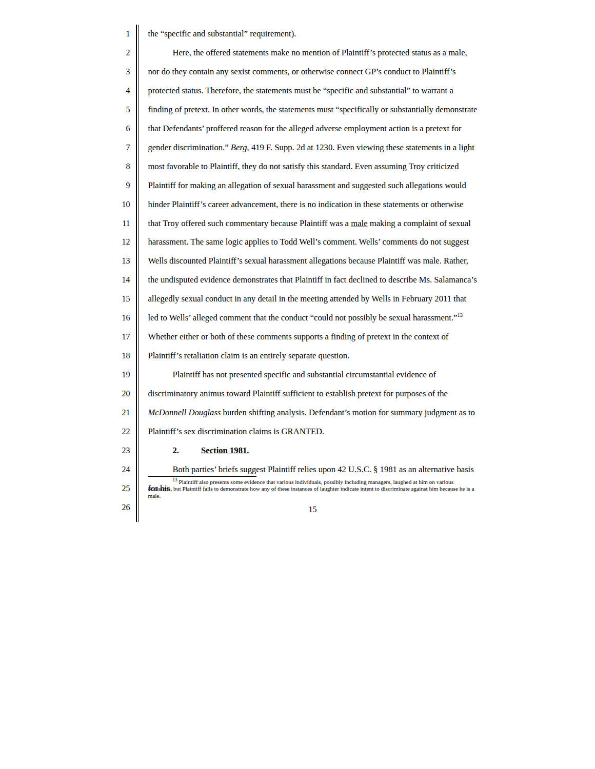1
2
3
4
5
6
7
8
9
10
11
12
13
14
15
16
17
18
19
20
21
22
23
24
25
26
the “specific and substantial” requirement).
Here, the offered statements make no mention of Plaintiff’s protected status as a male, nor do they contain any sexist comments, or otherwise connect GP’s conduct to Plaintiff’s protected status. Therefore, the statements must be “specific and substantial” to warrant a finding of pretext. In other words, the statements must “specifically or substantially demonstrate that Defendants’ proffered reason for the alleged adverse employment action is a pretext for gender discrimination.” Berg, 419 F. Supp. 2d at 1230. Even viewing these statements in a light most favorable to Plaintiff, they do not satisfy this standard. Even assuming Troy criticized Plaintiff for making an allegation of sexual harassment and suggested such allegations would hinder Plaintiff’s career advancement, there is no indication in these statements or otherwise that Troy offered such commentary because Plaintiff was a male making a complaint of sexual harassment. The same logic applies to Todd Well’s comment. Wells’ comments do not suggest Wells discounted Plaintiff’s sexual harassment allegations because Plaintiff was male. Rather, the undisputed evidence demonstrates that Plaintiff in fact declined to describe Ms. Salamanca’s allegedly sexual conduct in any detail in the meeting attended by Wells in February 2011 that led to Wells’ alleged comment that the conduct “could not possibly be sexual harassment.”13 Whether either or both of these comments supports a finding of pretext in the context of Plaintiff’s retaliation claim is an entirely separate question.
Plaintiff has not presented specific and substantial circumstantial evidence of discriminatory animus toward Plaintiff sufficient to establish pretext for purposes of the McDonnell Douglass burden shifting analysis. Defendant’s motion for summary judgment as to Plaintiff’s sex discrimination claims is GRANTED.
2. Section 1981.
Both parties’ briefs suggest Plaintiff relies upon 42 U.S.C. § 1981 as an alternative basis for his
13 Plaintiff also presents some evidence that various individuals, possibly including managers, laughed at him on various occasions, but Plaintiff fails to demonstrate how any of these instances of laughter indicate intent to discriminate against him because he is a male.
15